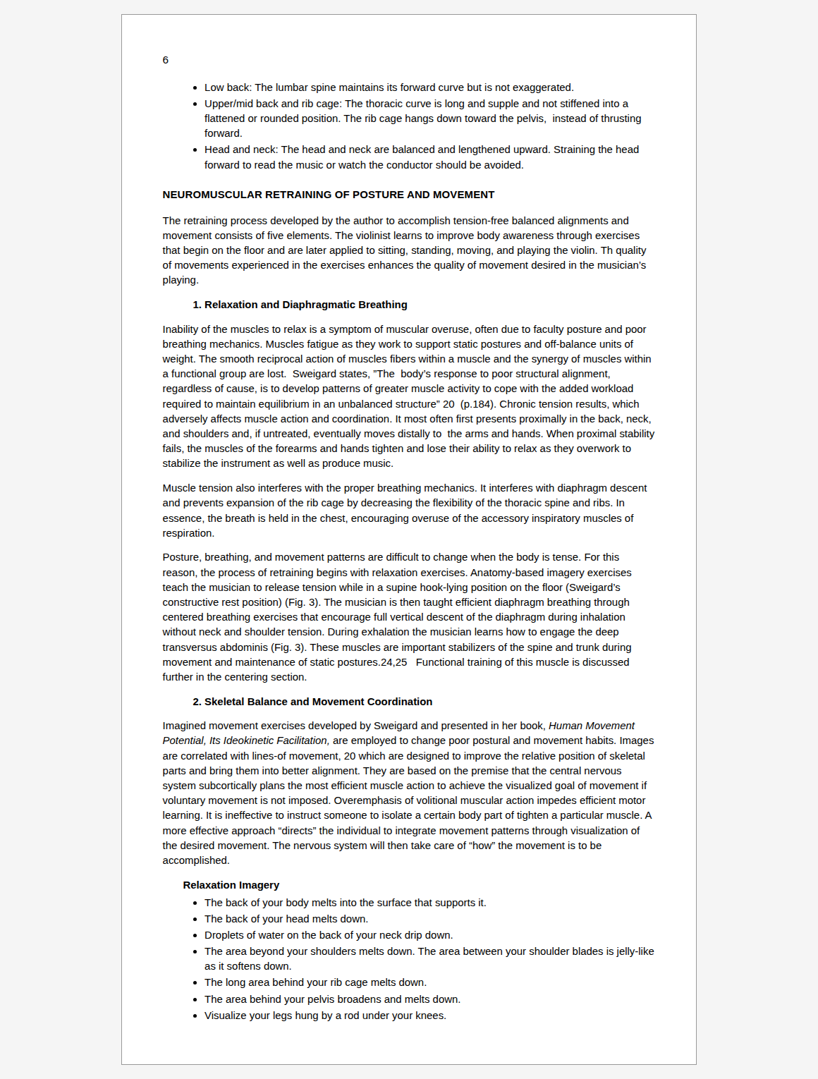6
Low back: The lumbar spine maintains its forward curve but is not exaggerated.
Upper/mid back and rib cage: The thoracic curve is long and supple and not stiffened into a flattened or rounded position. The rib cage hangs down toward the pelvis, instead of thrusting forward.
Head and neck: The head and neck are balanced and lengthened upward. Straining the head forward to read the music or watch the conductor should be avoided.
NEUROMUSCULAR RETRAINING OF POSTURE AND MOVEMENT
The retraining process developed by the author to accomplish tension-free balanced alignments and movement consists of five elements. The violinist learns to improve body awareness through exercises that begin on the floor and are later applied to sitting, standing, moving, and playing the violin. Th quality of movements experienced in the exercises enhances the quality of movement desired in the musician’s playing.
Relaxation and Diaphragmatic Breathing
Inability of the muscles to relax is a symptom of muscular overuse, often due to faculty posture and poor breathing mechanics. Muscles fatigue as they work to support static postures and off-balance units of weight. The smooth reciprocal action of muscles fibers within a muscle and the synergy of muscles within a functional group are lost. Sweigard states, ”The body’s response to poor structural alignment, regardless of cause, is to develop patterns of greater muscle activity to cope with the added workload required to maintain equilibrium in an unbalanced structure” 20 (p.184). Chronic tension results, which adversely affects muscle action and coordination. It most often first presents proximally in the back, neck, and shoulders and, if untreated, eventually moves distally to the arms and hands. When proximal stability fails, the muscles of the forearms and hands tighten and lose their ability to relax as they overwork to stabilize the instrument as well as produce music.
Muscle tension also interferes with the proper breathing mechanics. It interferes with diaphragm descent and prevents expansion of the rib cage by decreasing the flexibility of the thoracic spine and ribs. In essence, the breath is held in the chest, encouraging overuse of the accessory inspiratory muscles of respiration.
Posture, breathing, and movement patterns are difficult to change when the body is tense. For this reason, the process of retraining begins with relaxation exercises. Anatomy-based imagery exercises teach the musician to release tension while in a supine hook-lying position on the floor (Sweigard’s constructive rest position) (Fig. 3). The musician is then taught efficient diaphragm breathing through centered breathing exercises that encourage full vertical descent of the diaphragm during inhalation without neck and shoulder tension. During exhalation the musician learns how to engage the deep transversus abdominis (Fig. 3). These muscles are important stabilizers of the spine and trunk during movement and maintenance of static postures.24,25 Functional training of this muscle is discussed further in the centering section.
Skeletal Balance and Movement Coordination
Imagined movement exercises developed by Sweigard and presented in her book, Human Movement Potential, Its Ideokinetic Facilitation, are employed to change poor postural and movement habits. Images are correlated with lines-of movement, 20 which are designed to improve the relative position of skeletal parts and bring them into better alignment. They are based on the premise that the central nervous system subcortically plans the most efficient muscle action to achieve the visualized goal of movement if voluntary movement is not imposed. Overemphasis of volitional muscular action impedes efficient motor learning. It is ineffective to instruct someone to isolate a certain body part of tighten a particular muscle. A more effective approach “directs” the individual to integrate movement patterns through visualization of the desired movement. The nervous system will then take care of “how” the movement is to be accomplished.
Relaxation Imagery
The back of your body melts into the surface that supports it.
The back of your head melts down.
Droplets of water on the back of your neck drip down.
The area beyond your shoulders melts down. The area between your shoulder blades is jelly-like as it softens down.
The long area behind your rib cage melts down.
The area behind your pelvis broadens and melts down.
Visualize your legs hung by a rod under your knees.